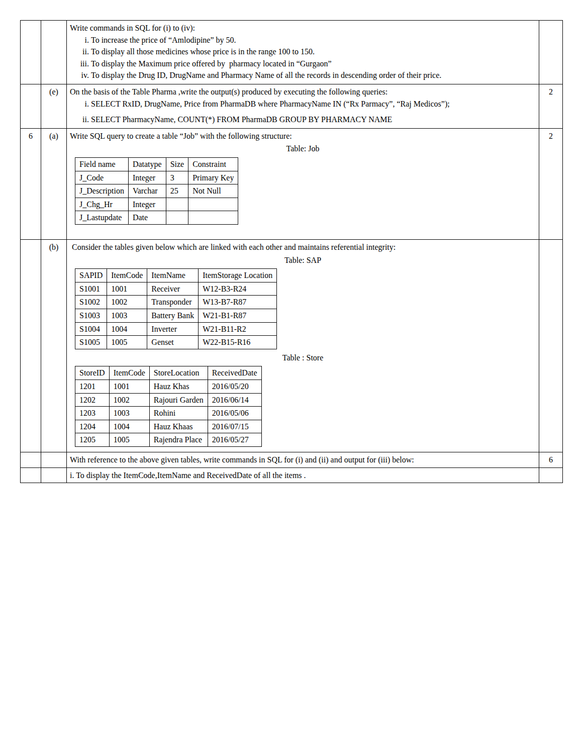| | | Write commands in SQL for (i) to (iv): To increase the price of “Amlodipine” by 50. To display all those medicines whose price is in the range 100 to 150. To display the Maximum price offered by pharmacy located in “Gurgaon” To display the Drug ID, DrugName and Pharmacy Name of all the records in descending order of their price. | |
| | (e) | On the basis of the Table Pharma ,write the output(s) produced by executing the following queries: SELECT RxID, DrugName, Price from PharmaDB where PharmacyName IN (“Rx Parmacy”, “Raj Medicos”); SELECT PharmacyName, COUNT(*) FROM PharmaDB GROUP BY PHARMACY NAME | 2 |
| 6 | (a) | Write SQL query to create a table “Job” with the following structure: Table: Job / Field name / Datatype / Size / Constraint / / J_Code / Integer / 3 / Primary Key / / J_Description / Varchar / 25 / Not Null / / J_Chg_Hr / Integer / / / / J_Lastupdate / Date / / / | 2 |
| | (b) | Consider the tables given below which are linked with each other and maintains referential integrity: Table: SAP / SAPID / ItemCode / ItemName / ItemStorage Location / / S1001 / 1001 / Receiver / W12-B3-R24 / / S1002 / 1002 / Transponder / W13-B7-R87 / / S1003 / 1003 / Battery Bank / W21-B1-R87 / / S1004 / 1004 / Inverter / W21-B11-R2 / / S1005 / 1005 / Genset / W22-B15-R16 / Table : Store / StoreID / ItemCode / StoreLocation / ReceivedDate / / 1201 / 1001 / Hauz Khas / 2016/05/20 / / 1202 / 1002 / Rajouri Garden / 2016/06/14 / / 1203 / 1003 / Rohini / 2016/05/06 / / 1204 / 1004 / Hauz Khaas / 2016/07/15 / / 1205 / 1005 / Rajendra Place / 2016/05/27 / | |
| | | With reference to the above given tables, write commands in SQL for (i) and (ii) and output for (iii) below: | 6 |
| | | i. To display the ItemCode,ItemName and ReceivedDate of all the items . | |